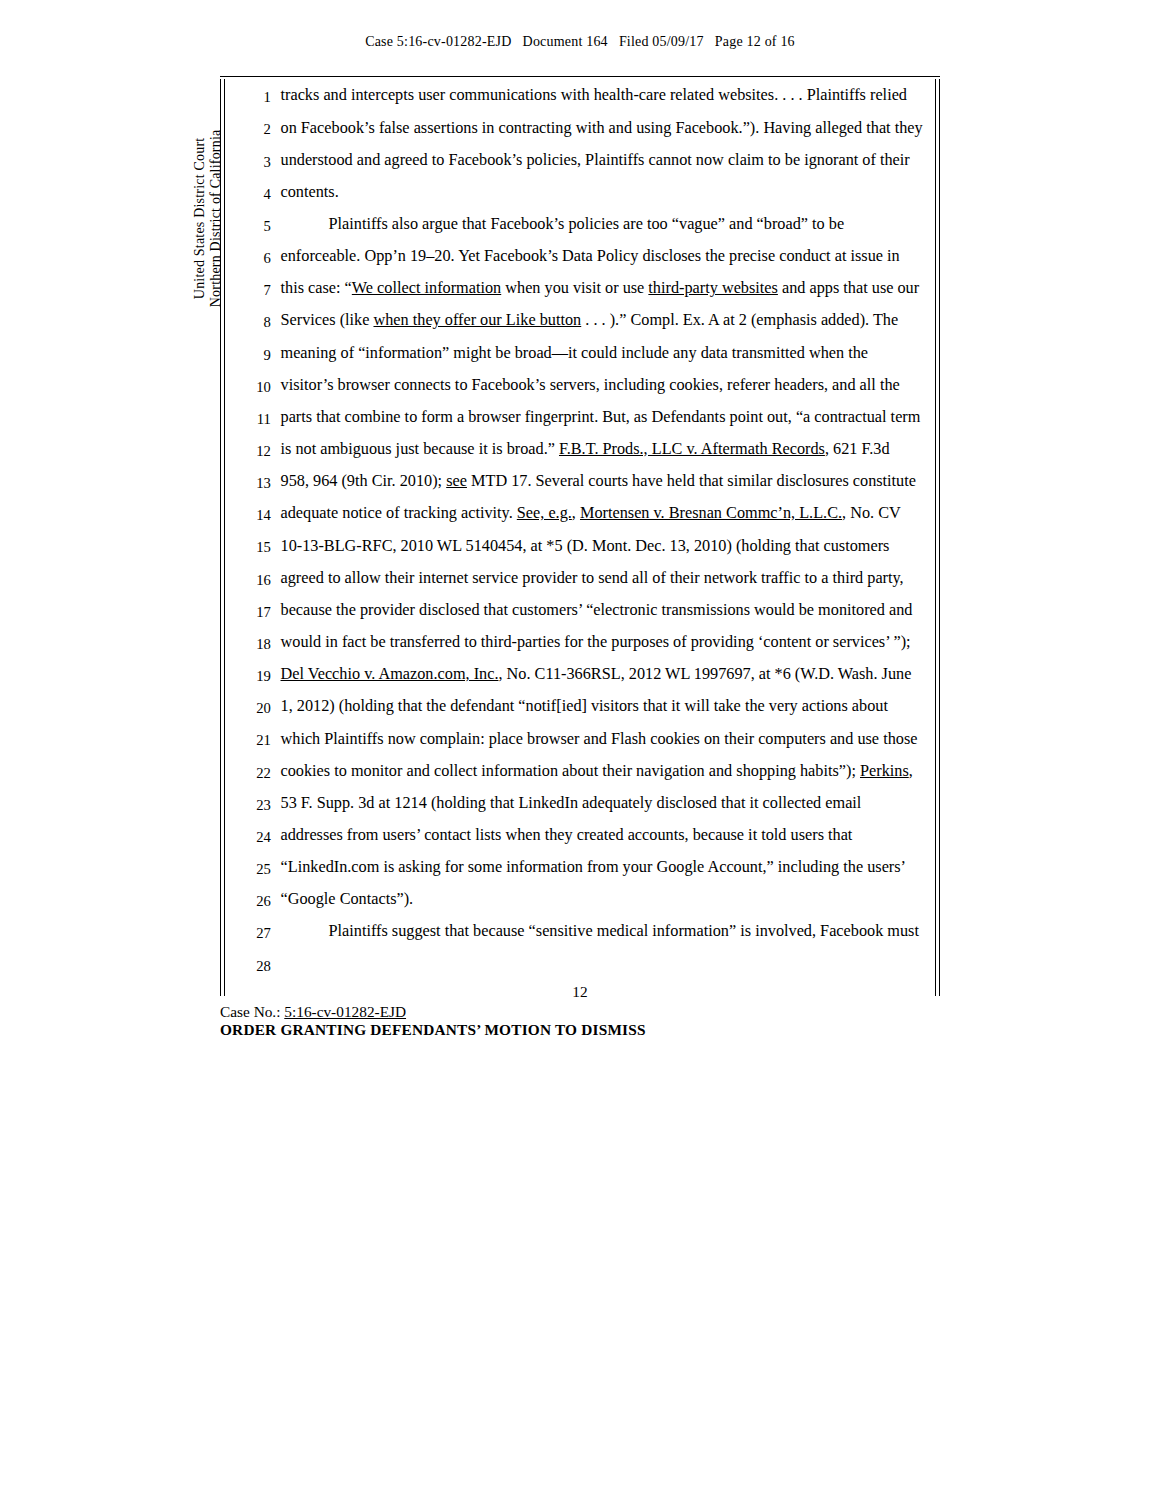Case 5:16-cv-01282-EJD Document 164 Filed 05/09/17 Page 12 of 16
1
2
3
4
5
6
7
8
9
10
11
12
13
14
15
16
17
18
19
20
21
22
23
24
25
26
27
28
United States District Court Northern District of California
tracks and intercepts user communications with health-care related websites. . . . Plaintiffs relied
on Facebook’s false assertions in contracting with and using Facebook.”). Having alleged that they
understood and agreed to Facebook’s policies, Plaintiffs cannot now claim to be ignorant of their
contents.
Plaintiffs also argue that Facebook’s policies are too “vague” and “broad” to be
enforceable. Opp’n 19–20. Yet Facebook’s Data Policy discloses the precise conduct at issue in
this case: “We collect information when you visit or use third-party websites and apps that use our
Services (like when they offer our Like button . . . ).” Compl. Ex. A at 2 (emphasis added). The
meaning of “information” might be broad—it could include any data transmitted when the
visitor’s browser connects to Facebook’s servers, including cookies, referer headers, and all the
parts that combine to form a browser fingerprint. But, as Defendants point out, “a contractual term
is not ambiguous just because it is broad.” F.B.T. Prods., LLC v. Aftermath Records, 621 F.3d
958, 964 (9th Cir. 2010); see MTD 17. Several courts have held that similar disclosures constitute
adequate notice of tracking activity. See, e.g., Mortensen v. Bresnan Commc’n, L.L.C., No. CV
10-13-BLG-RFC, 2010 WL 5140454, at *5 (D. Mont. Dec. 13, 2010) (holding that customers
agreed to allow their internet service provider to send all of their network traffic to a third party,
because the provider disclosed that customers’ “electronic transmissions would be monitored and
would in fact be transferred to third-parties for the purposes of providing ‘content or services’ ”);
Del Vecchio v. Amazon.com, Inc., No. C11-366RSL, 2012 WL 1997697, at *6 (W.D. Wash. June
1, 2012) (holding that the defendant “notif[ied] visitors that it will take the very actions about
which Plaintiffs now complain: place browser and Flash cookies on their computers and use those
cookies to monitor and collect information about their navigation and shopping habits”); Perkins,
53 F. Supp. 3d at 1214 (holding that LinkedIn adequately disclosed that it collected email
addresses from users’ contact lists when they created accounts, because it told users that
“LinkedIn.com is asking for some information from your Google Account,” including the users’
“Google Contacts”).
Plaintiffs suggest that because “sensitive medical information” is involved, Facebook must
12
Case No.: 5:16-cv-01282-EJD
ORDER GRANTING DEFENDANTS’ MOTION TO DISMISS